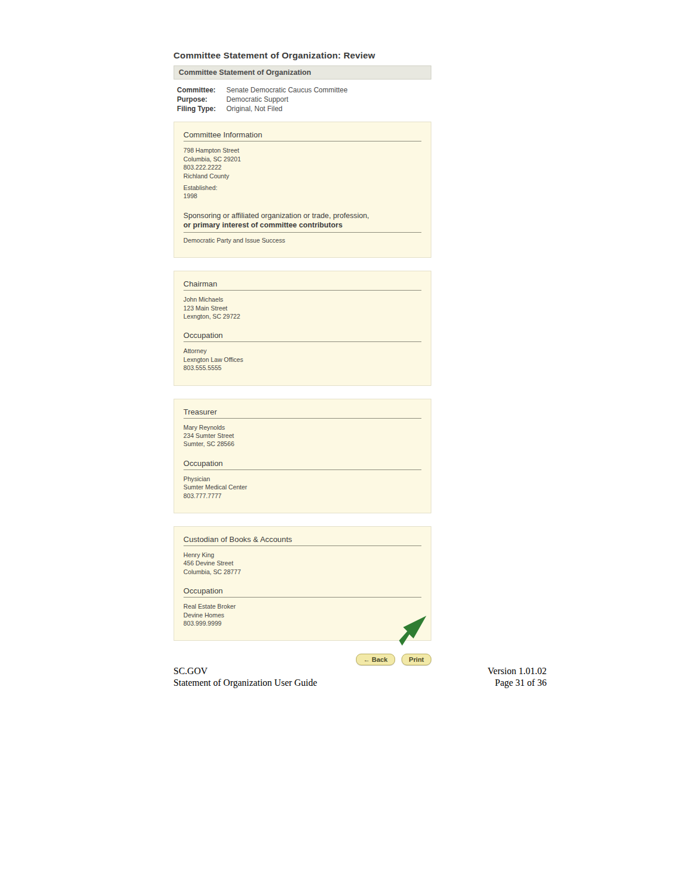Committee Statement of Organization: Review
Committee Statement of Organization
| Committee: | Senate Democratic Caucus Committee |
| Purpose: | Democratic Support |
| Filing Type: | Original, Not Filed |
Committee Information
798 Hampton Street
Columbia, SC 29201
803.222.2222
Richland County
Established:
1998
Sponsoring or affiliated organization or trade, profession,
or primary interest of committee contributors
Democratic Party and Issue Success
Chairman
John Michaels
123 Main Street
Lexngton, SC 29722
Occupation
Attorney
Lexngton Law Offices
803.555.5555
Treasurer
Mary Reynolds
234 Sumter Street
Sumter, SC 28566
Occupation
Physician
Sumter Medical Center
803.777.7777
Custodian of Books & Accounts
Henry King
456 Devine Street
Columbia, SC 28777
Occupation
Real Estate Broker
Devine Homes
803.999.9999
← Back Print
SC.GOV
Statement of Organization User Guide
Version 1.01.02
Page 31 of 36